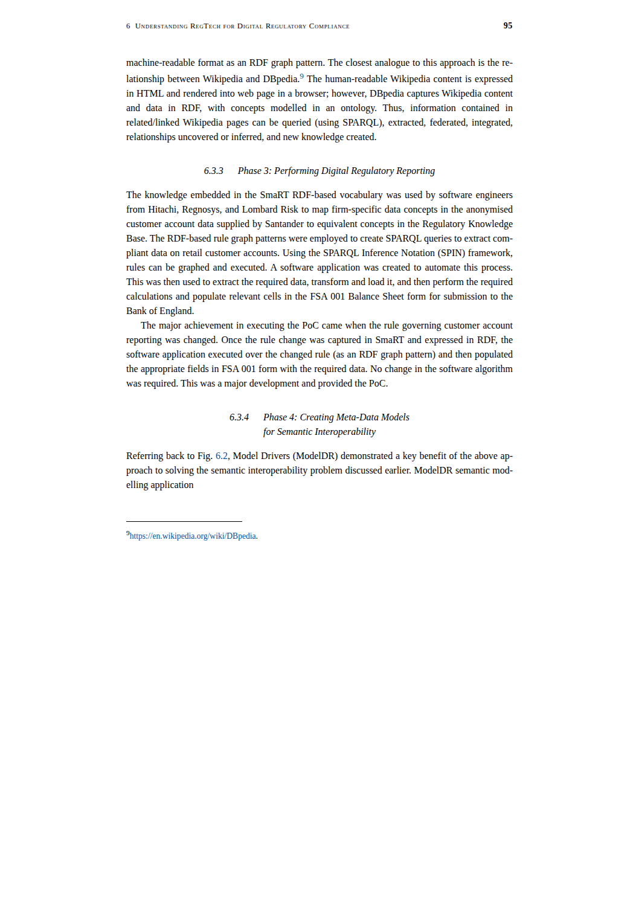6 Understanding RegTech for Digital Regulatory Compliance 95
machine-readable format as an RDF graph pattern. The closest analogue to this approach is the relationship between Wikipedia and DBpedia.9 The human-readable Wikipedia content is expressed in HTML and rendered into web page in a browser; however, DBpedia captures Wikipedia content and data in RDF, with concepts modelled in an ontology. Thus, information contained in related/linked Wikipedia pages can be queried (using SPARQL), extracted, federated, integrated, relationships uncovered or inferred, and new knowledge created.
6.3.3 Phase 3: Performing Digital Regulatory Reporting
The knowledge embedded in the SmaRT RDF-based vocabulary was used by software engineers from Hitachi, Regnosys, and Lombard Risk to map firm-specific data concepts in the anonymised customer account data supplied by Santander to equivalent concepts in the Regulatory Knowledge Base. The RDF-based rule graph patterns were employed to create SPARQL queries to extract compliant data on retail customer accounts. Using the SPARQL Inference Notation (SPIN) framework, rules can be graphed and executed. A software application was created to automate this process. This was then used to extract the required data, transform and load it, and then perform the required calculations and populate relevant cells in the FSA 001 Balance Sheet form for submission to the Bank of England.
The major achievement in executing the PoC came when the rule governing customer account reporting was changed. Once the rule change was captured in SmaRT and expressed in RDF, the software application executed over the changed rule (as an RDF graph pattern) and then populated the appropriate fields in FSA 001 form with the required data. No change in the software algorithm was required. This was a major development and provided the PoC.
6.3.4 Phase 4: Creating Meta-Data Models
for Semantic Interoperability
Referring back to Fig. 6.2, Model Drivers (ModelDR) demonstrated a key benefit of the above approach to solving the semantic interoperability problem discussed earlier. ModelDR semantic modelling application
9https://en.wikipedia.org/wiki/DBpedia.